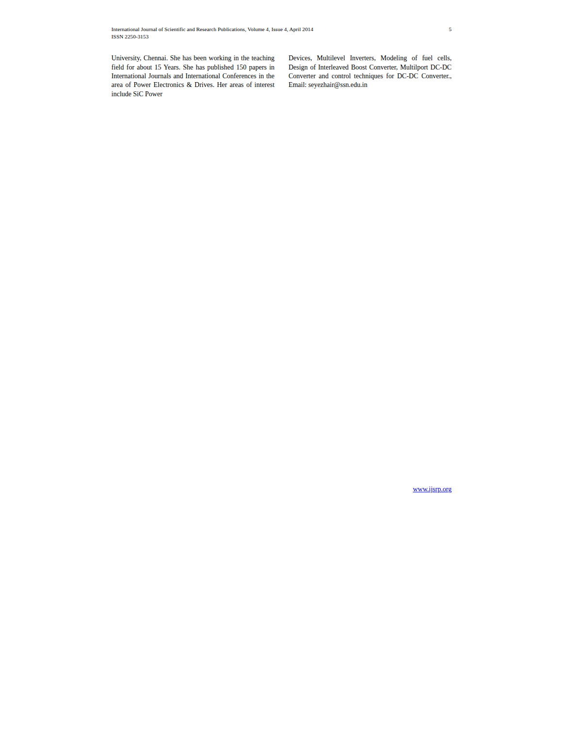International Journal of Scientific and Research Publications, Volume 4, Issue 4, April 2014
ISSN 2250-3153
5
University, Chennai. She has been working in the teaching field for about 15 Years. She has published 150 papers in International Journals and International Conferences in the area of Power Electronics & Drives. Her areas of interest include SiC Power
Devices, Multilevel Inverters, Modeling of fuel cells, Design of Interleaved Boost Converter, Multilport DC-DC Converter and control techniques for DC-DC Converter., Email: seyezhair@ssn.edu.in
www.ijsrp.org